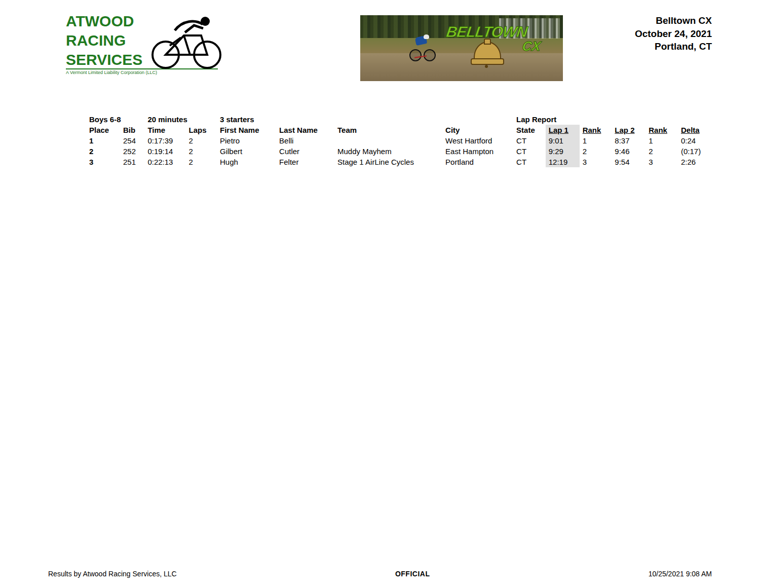ATWOOD RACING SERVICES A Vermont Limited Liability Corporation (LLC)
BELLTOWN
CX
Belltown CX
October 24, 2021
Portland, CT
| Boys 6-8 | 20 minutes | 3 starters | | | Lap Report |
| Place | Bib | Time | Laps | First Name | Last Name | Team | City | State | Lap 1 | Rank | Lap 2 | Rank | Delta |
| 1 | 254 | 0:17:39 | 2 | Pietro | Belli | | West Hartford | CT | 9:01 | 1 | 8:37 | 1 | 0:24 |
| 2 | 252 | 0:19:14 | 2 | Gilbert | Cutler | Muddy Mayhem | East Hampton | CT | 9:29 | 2 | 9:46 | 2 | (0:17) |
| 3 | 251 | 0:22:13 | 2 | Hugh | Felter | Stage 1 AirLine Cycles | Portland | CT | 12:19 | 3 | 9:54 | 3 | 2:26 |
Results by Atwood Racing Services, LLC
OFFICIAL
10/25/2021 9:08 AM